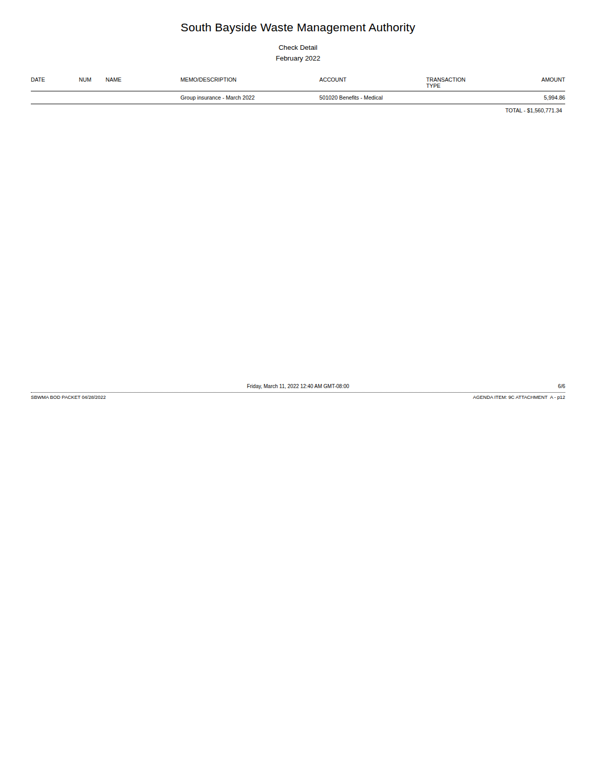South Bayside Waste Management Authority
Check Detail
February 2022
| DATE | NUM | NAME | MEMO/DESCRIPTION | ACCOUNT | TRANSACTION TYPE | AMOUNT |
| --- | --- | --- | --- | --- | --- | --- |
| | | | Group insurance - March 2022 | 501020 Benefits - Medical | | 5,994.86 |
| TOTAL - $1,560,771.34 |
Friday, March 11, 2022 12:40 AM GMT-08:00
6/6
SBWMA BOD PACKET 04/28/2022
AGENDA ITEM: 9C ATTACHMENT A - p12